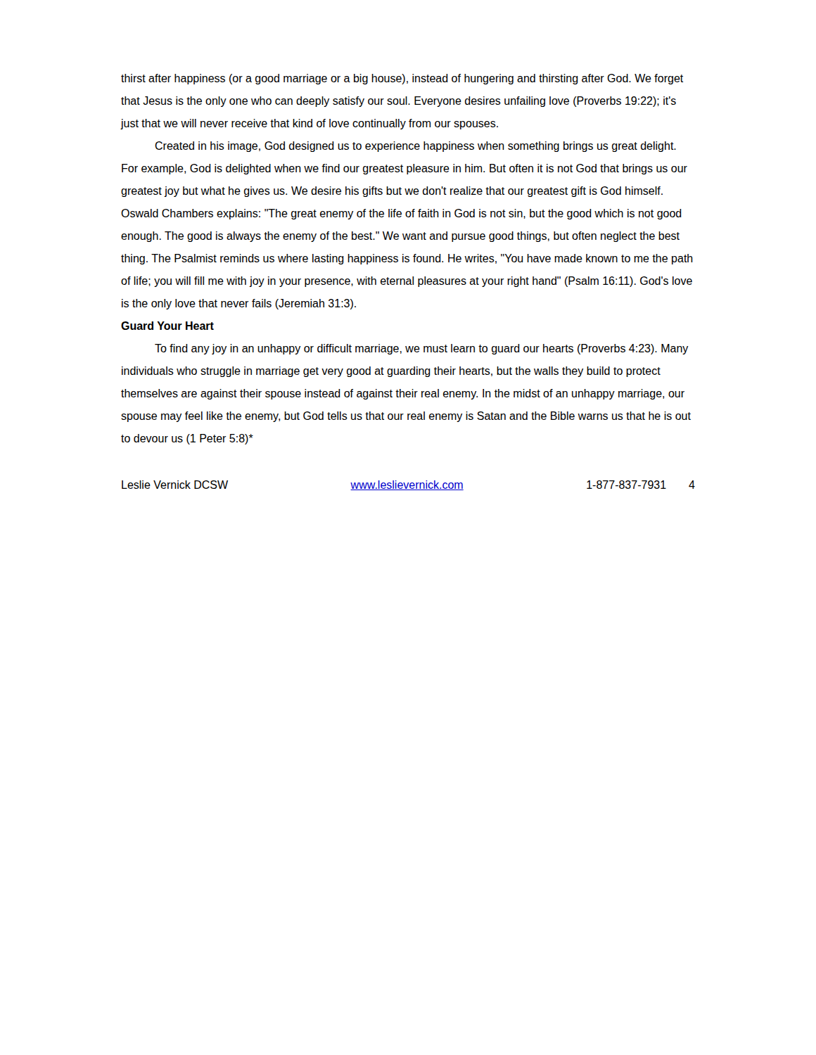thirst after happiness (or a good marriage or a big house), instead of hungering and thirsting after God. We forget that Jesus is the only one who can deeply satisfy our soul. Everyone desires unfailing love (Proverbs 19:22); it's just that we will never receive that kind of love continually from our spouses.
Created in his image, God designed us to experience happiness when something brings us great delight. For example, God is delighted when we find our greatest pleasure in him. But often it is not God that brings us our greatest joy but what he gives us. We desire his gifts but we don't realize that our greatest gift is God himself. Oswald Chambers explains: "The great enemy of the life of faith in God is not sin, but the good which is not good enough. The good is always the enemy of the best." We want and pursue good things, but often neglect the best thing. The Psalmist reminds us where lasting happiness is found. He writes, "You have made known to me the path of life; you will fill me with joy in your presence, with eternal pleasures at your right hand" (Psalm 16:11). God's love is the only love that never fails (Jeremiah 31:3).
Guard Your Heart
To find any joy in an unhappy or difficult marriage, we must learn to guard our hearts (Proverbs 4:23). Many individuals who struggle in marriage get very good at guarding their hearts, but the walls they build to protect themselves are against their spouse instead of against their real enemy. In the midst of an unhappy marriage, our spouse may feel like the enemy, but God tells us that our real enemy is Satan and the Bible warns us that he is out to devour us (1 Peter 5:8)*
Leslie Vernick DCSW www.leslievernick.com 1-877-837-7931 4